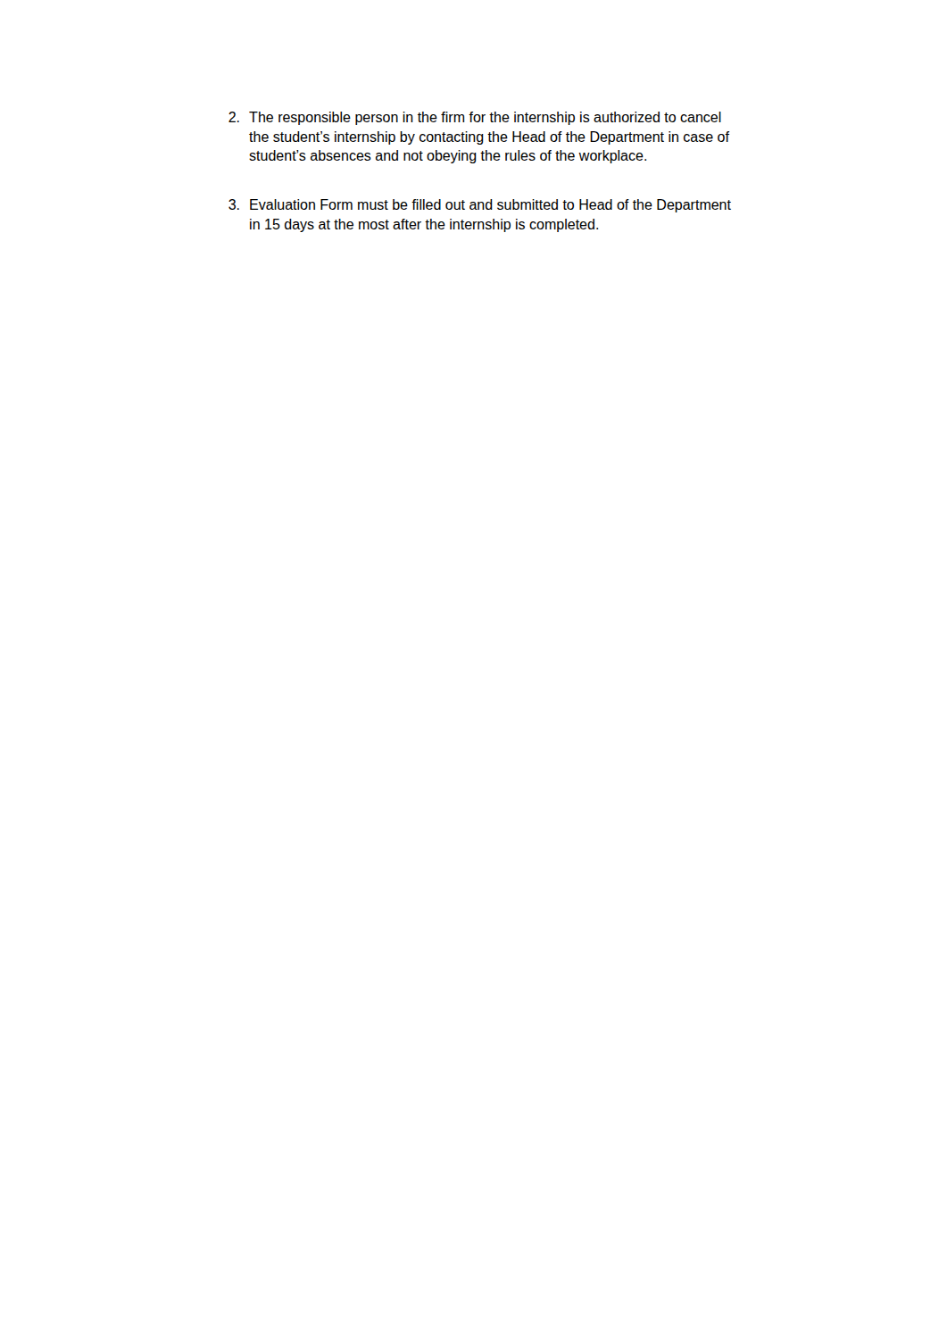The responsible person in the firm for the internship is authorized to cancel the student’s internship by contacting the Head of the Department in case of student’s absences and not obeying the rules of the workplace.
Evaluation Form must be filled out and submitted to Head of the Department in 15 days at the most after the internship is completed.